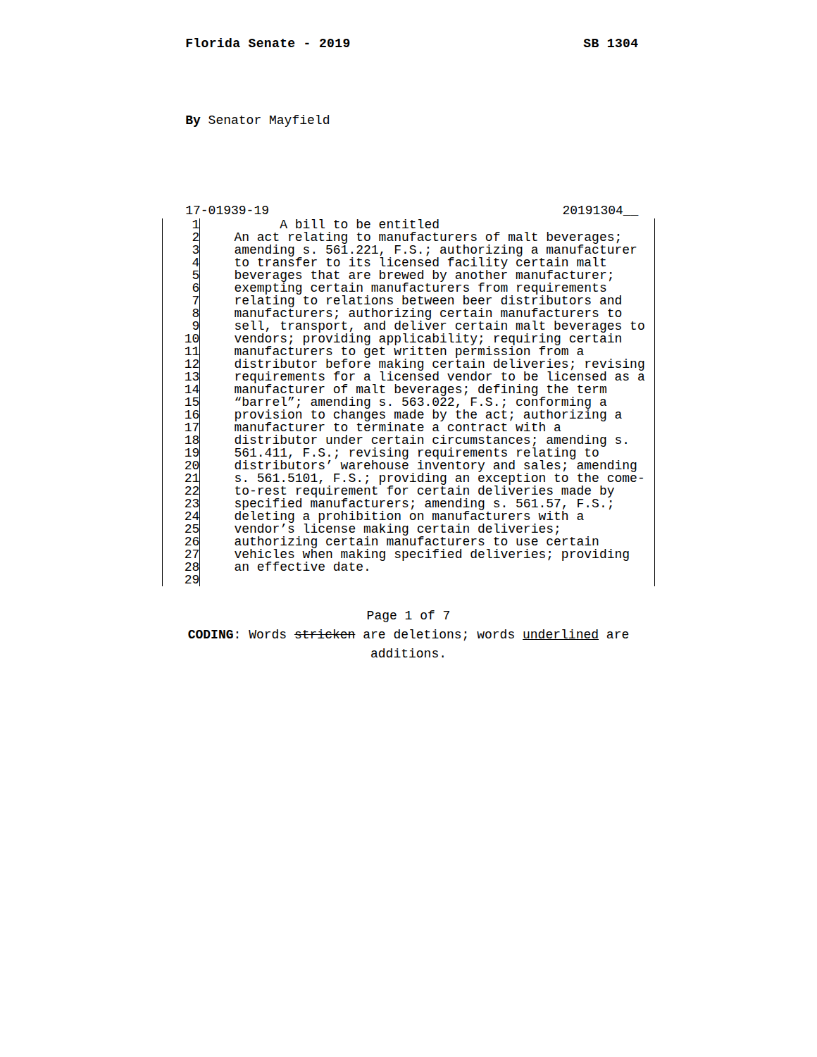Florida Senate - 2019 SB 1304
By Senator Mayfield
17-01939-19 20191304__
| 1 | A bill to be entitled |
| 2 | An act relating to manufacturers of malt beverages; |
| 3 | amending s. 561.221, F.S.; authorizing a manufacturer |
| 4 | to transfer to its licensed facility certain malt |
| 5 | beverages that are brewed by another manufacturer; |
| 6 | exempting certain manufacturers from requirements |
| 7 | relating to relations between beer distributors and |
| 8 | manufacturers; authorizing certain manufacturers to |
| 9 | sell, transport, and deliver certain malt beverages to |
| 10 | vendors; providing applicability; requiring certain |
| 11 | manufacturers to get written permission from a |
| 12 | distributor before making certain deliveries; revising |
| 13 | requirements for a licensed vendor to be licensed as a |
| 14 | manufacturer of malt beverages; defining the term |
| 15 | “barrel”; amending s. 563.022, F.S.; conforming a |
| 16 | provision to changes made by the act; authorizing a |
| 17 | manufacturer to terminate a contract with a |
| 18 | distributor under certain circumstances; amending s. |
| 19 | 561.411, F.S.; revising requirements relating to |
| 20 | distributors’ warehouse inventory and sales; amending |
| 21 | s. 561.5101, F.S.; providing an exception to the come- |
| 22 | to-rest requirement for certain deliveries made by |
| 23 | specified manufacturers; amending s. 561.57, F.S.; |
| 24 | deleting a prohibition on manufacturers with a |
| 25 | vendor’s license making certain deliveries; |
| 26 | authorizing certain manufacturers to use certain |
| 27 | vehicles when making specified deliveries; providing |
| 28 | an effective date. |
| 29 | |
Page 1 of 7
CODING: Words stricken are deletions; words underlined are additions.